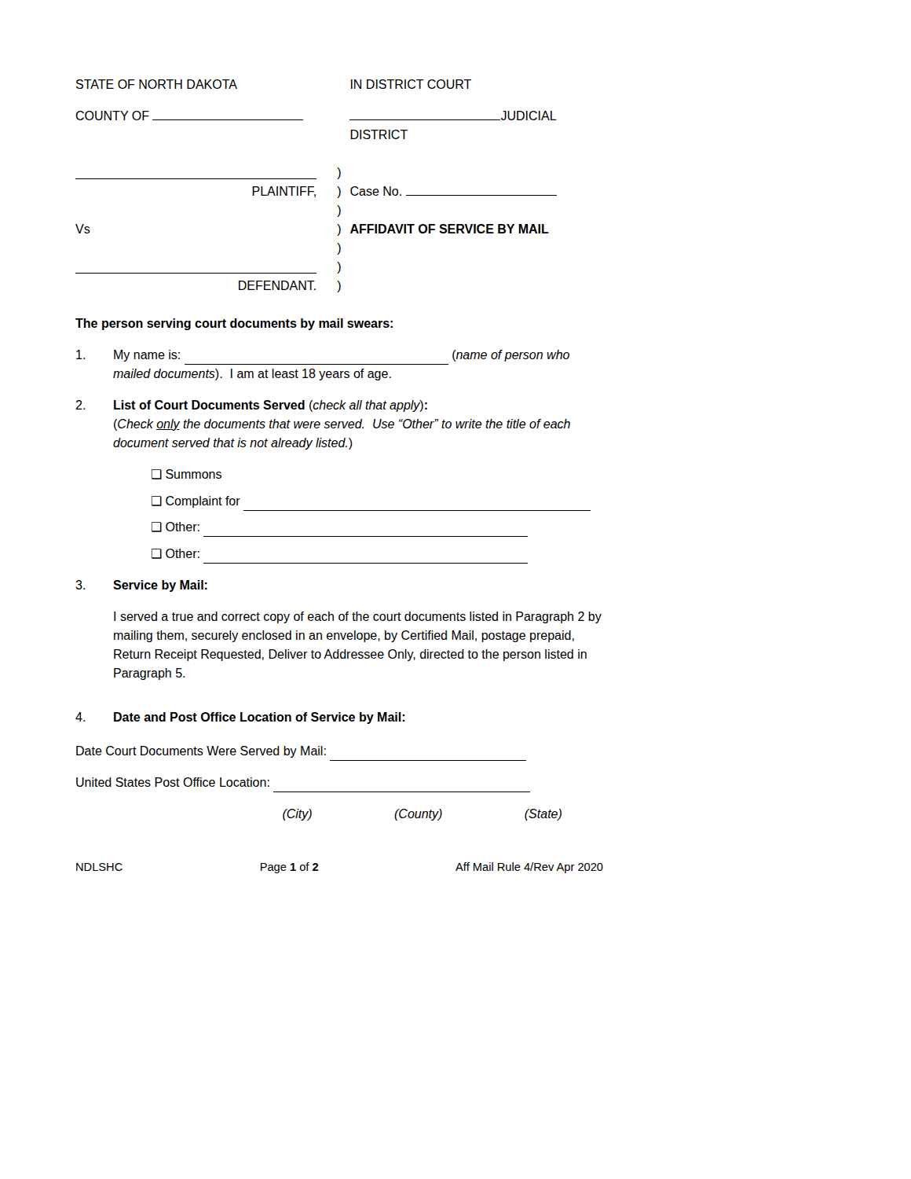| STATE OF NORTH DAKOTA | | IN DISTRICT COURT |
| COUNTY OF | | JUDICIAL DISTRICT |
| | ) | |
| PLAINTIFF, | ) | Case No. |
| | ) | |
| Vs | ) | AFFIDAVIT OF SERVICE BY MAIL |
| | ) | |
| | ) | |
| DEFENDANT. | ) | |
The person serving court documents by mail swears:
1.
My name is: (name of person who mailed documents). I am at least 18 years of age.
2.
List of Court Documents Served (check all that apply):
(Check only the documents that were served. Use “Other” to write the title of each document served that is not already listed.)
❑ Summons
❑ Complaint for
❑ Other:
❑ Other:
3.
Service by Mail:
I served a true and correct copy of each of the court documents listed in Paragraph 2 by mailing them, securely enclosed in an envelope, by Certified Mail, postage prepaid, Return Receipt Requested, Deliver to Addressee Only, directed to the person listed in Paragraph 5.
4.
Date and Post Office Location of Service by Mail:
Date Court Documents Were Served by Mail:
United States Post Office Location:
(City) (County) (State)
NDLSHC Page 1 of 2 Aff Mail Rule 4/Rev Apr 2020